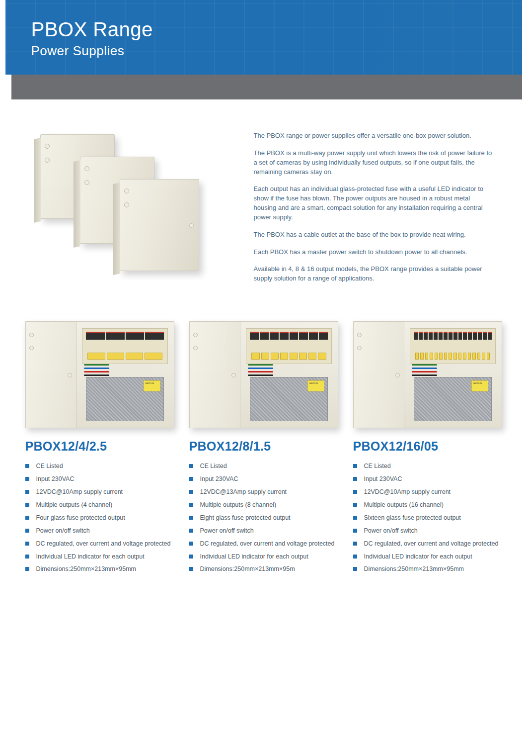PBOX Range
Power Supplies
The PBOX range or power supplies offer a versatile one-box power solution.
The PBOX is a multi-way power supply unit which lowers the risk of power failure to a set of cameras by using individually fused outputs, so if one output fails, the remaining cameras stay on.
Each output has an individual glass-protected fuse with a useful LED indicator to show if the fuse has blown. The power outputs are housed in a robust metal housing and are a smart, compact solution for any installation requiring a central power supply.
The PBOX has a cable outlet at the base of the box to provide neat wiring.
Each PBOX has a master power switch to shutdown power to all channels.
Available in 4, 8 & 16 output models, the PBOX range provides a suitable power supply solution for a range of applications.
CAUTION
PBOX12/4/2.5
CE Listed
Input 230VAC
12VDC@10Amp supply current
Multiple outputs (4 channel)
Four glass fuse protected output
Power on/off switch
DC regulated, over current and voltage protected
Individual LED indicator for each output
Dimensions:250mm×213mm×95mm
CAUTION
PBOX12/8/1.5
CE Listed
Input 230VAC
12VDC@13Amp supply current
Multiple outputs (8 channel)
Eight glass fuse protected output
Power on/off switch
DC regulated, over current and voltage protected
Individual LED indicator for each output
Dimensions:250mm×213mm×95m
CAUTION
PBOX12/16/05
CE Listed
Input 230VAC
12VDC@10Amp supply current
Multiple outputs (16 channel)
Sixteen glass fuse protected output
Power on/off switch
DC regulated, over current and voltage protected
Individual LED indicator for each output
Dimensions:250mm×213mm×95mm